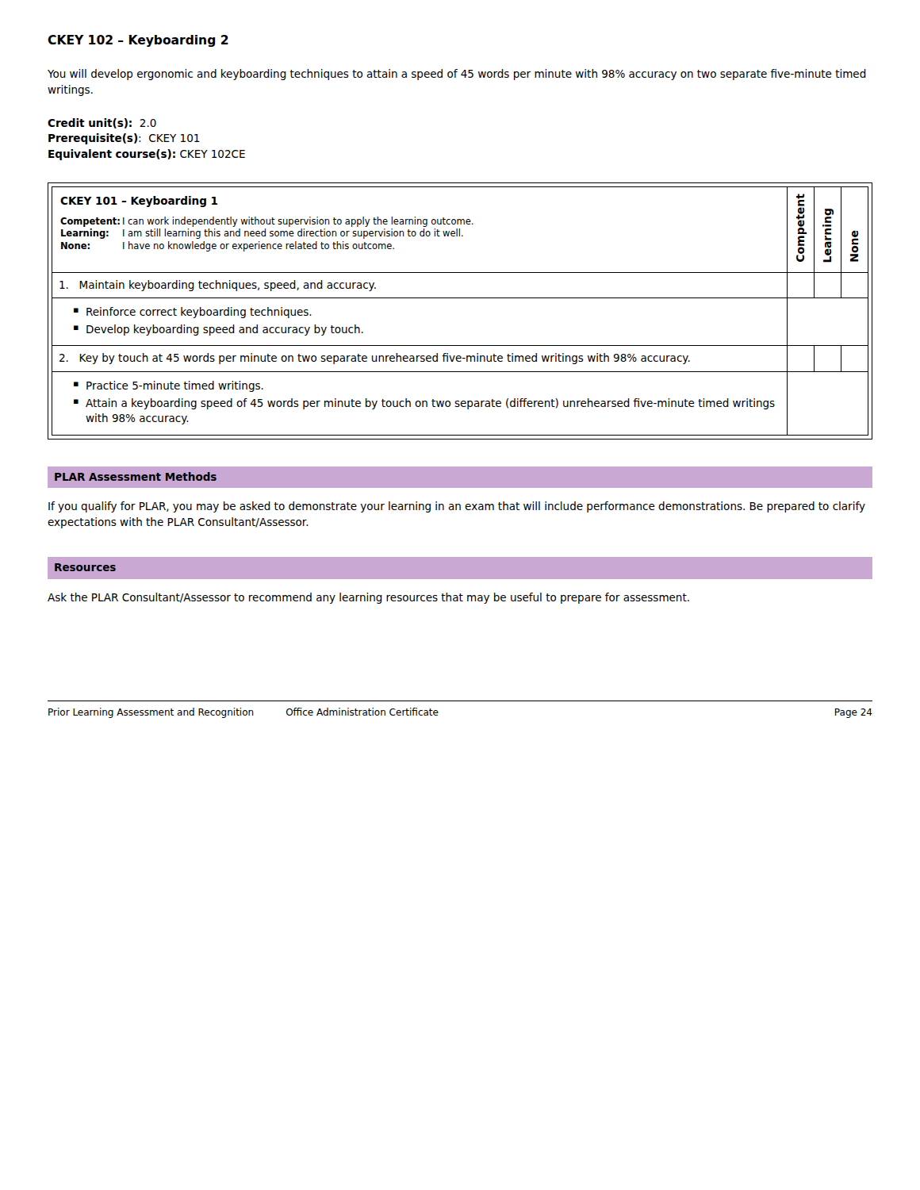CKEY 102 – Keyboarding 2
You will develop ergonomic and keyboarding techniques to attain a speed of 45 words per minute with 98% accuracy on two separate five-minute timed writings.
Credit unit(s): 2.0
Prerequisite(s): CKEY 101
Equivalent course(s): CKEY 102CE
| CKEY 101 – Keyboarding 1 Competent: I can work independently without supervision to apply the learning outcome. Learning: I am still learning this and need some direction or supervision to do it well. None: I have no knowledge or experience related to this outcome. | Competent | Learning | None |
| 1. | Maintain keyboarding techniques, speed, and accuracy. | | | |
| Reinforce correct keyboarding techniques. Develop keyboarding speed and accuracy by touch. | |
| 2. | Key by touch at 45 words per minute on two separate unrehearsed five-minute timed writings with 98% accuracy. | | | |
| Practice 5-minute timed writings. Attain a keyboarding speed of 45 words per minute by touch on two separate (different) unrehearsed five-minute timed writings with 98% accuracy. | |
PLAR Assessment Methods
If you qualify for PLAR, you may be asked to demonstrate your learning in an exam that will include performance demonstrations. Be prepared to clarify expectations with the PLAR Consultant/Assessor.
Resources
Ask the PLAR Consultant/Assessor to recommend any learning resources that may be useful to prepare for assessment.
Prior Learning Assessment and Recognition Office Administration Certificate
Page 24